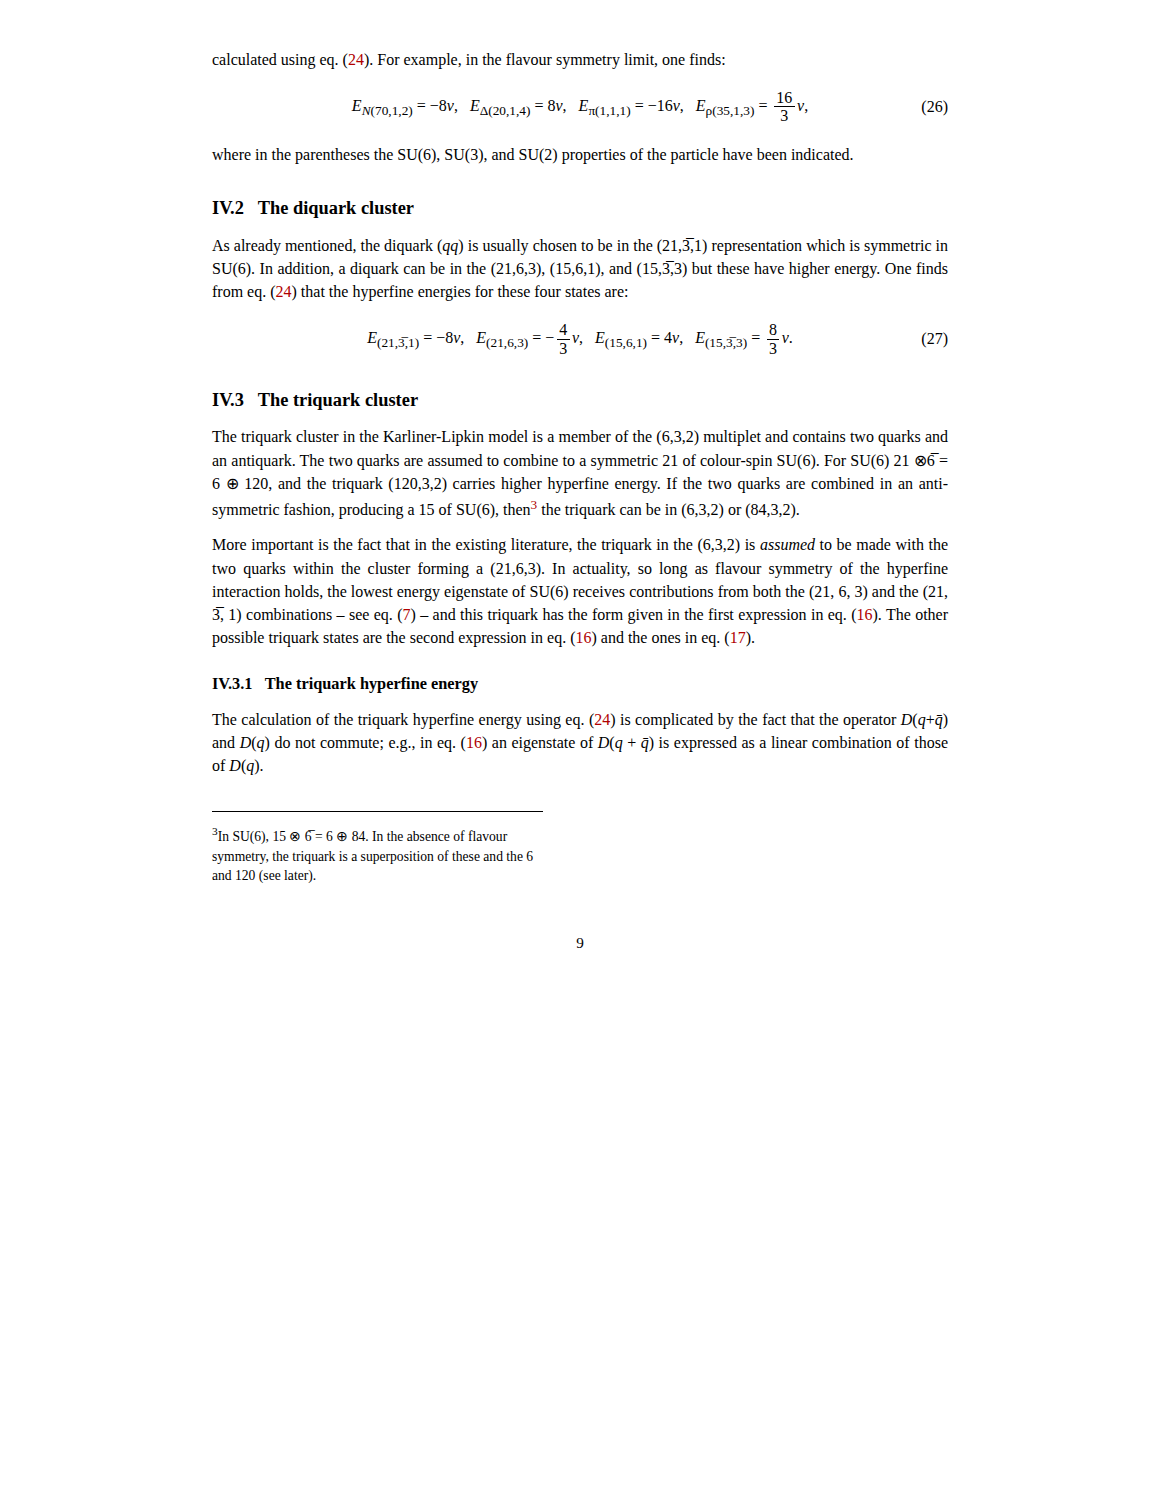calculated using eq. (24). For example, in the flavour symmetry limit, one finds:
EN(70,1,2) = −8v, EΔ(20,1,4) = 8v, Eπ(1,1,1) = −16v, Eρ(35,1,3) = 163 v, (26)
where in the parentheses the SU(6), SU(3), and SU(2) properties of the particle have been indicated.
IV.2 The diquark cluster
As already mentioned, the diquark (qq) is usually chosen to be in the (21,3̅,1) representation which is symmetric in SU(6). In addition, a diquark can be in the (21,6,3), (15,6,1), and (15,3̅,3) but these have higher energy. One finds from eq. (24) that the hyperfine energies for these four states are:
E(21,3̅,1) = −8v, E(21,6,3) = −43 v, E(15,6,1) = 4v, E(15,3̅,3) = 83 v. (27)
IV.3 The triquark cluster
The triquark cluster in the Karliner-Lipkin model is a member of the (6,3,2) multiplet and contains two quarks and an antiquark. The two quarks are assumed to combine to a symmetric 21 of colour-spin SU(6). For SU(6) 21 ⊗6̅ = 6 ⊕ 120, and the triquark (120,3,2) carries higher hyperfine energy. If the two quarks are combined in an anti-symmetric fashion, producing a 15 of SU(6), then3 the triquark can be in (6,3,2) or (84,3,2).
More important is the fact that in the existing literature, the triquark in the (6,3,2) is assumed to be made with the two quarks within the cluster forming a (21,6,3). In actuality, so long as flavour symmetry of the hyperfine interaction holds, the lowest energy eigenstate of SU(6) receives contributions from both the (21, 6, 3) and the (21, 3̅, 1) combinations – see eq. (7) – and this triquark has the form given in the first expression in eq. (16). The other possible triquark states are the second expression in eq. (16) and the ones in eq. (17).
IV.3.1 The triquark hyperfine energy
The calculation of the triquark hyperfine energy using eq. (24) is complicated by the fact that the operator D(q+q̄) and D(q) do not commute; e.g., in eq. (16) an eigenstate of D(q + q̄) is expressed as a linear combination of those of D(q).
3In SU(6), 15 ⊗ 6̅ = 6 ⊕ 84. In the absence of flavour symmetry, the triquark is a superposition of these and the 6 and 120 (see later).
9